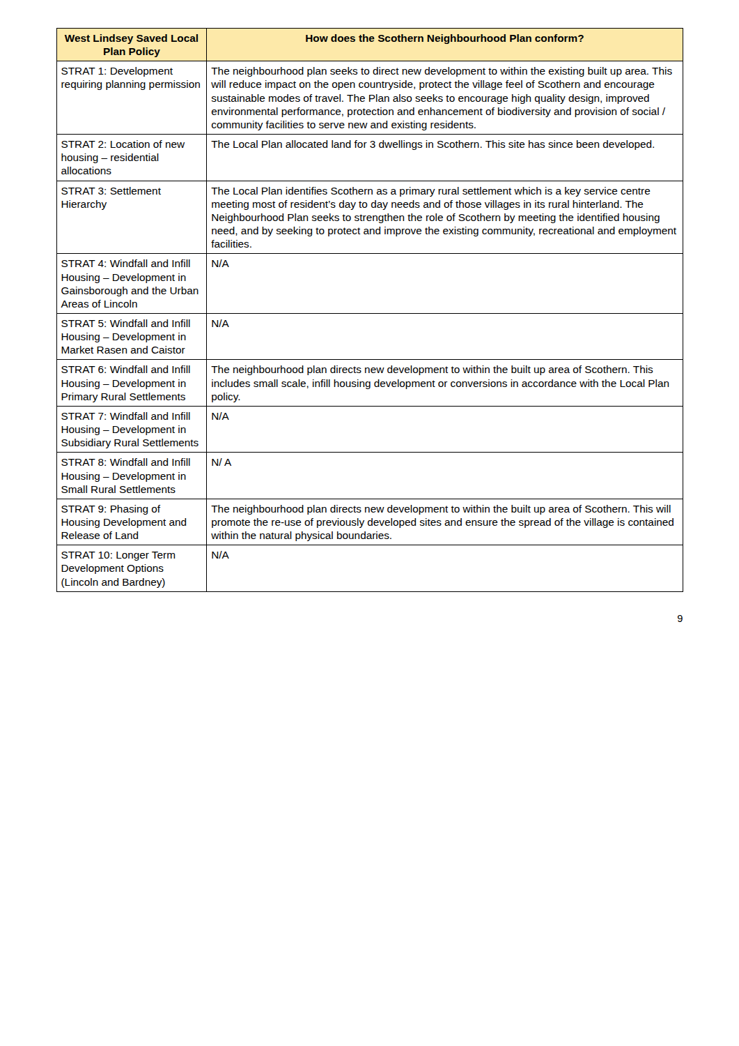| West Lindsey Saved Local Plan Policy | How does the Scothern Neighbourhood Plan conform? |
| --- | --- |
| STRAT 1: Development requiring planning permission | The neighbourhood plan seeks to direct new development to within the existing built up area. This will reduce impact on the open countryside, protect the village feel of Scothern and encourage sustainable modes of travel. The Plan also seeks to encourage high quality design, improved environmental performance, protection and enhancement of biodiversity and provision of social / community facilities to serve new and existing residents. |
| STRAT 2: Location of new housing – residential allocations | The Local Plan allocated land for 3 dwellings in Scothern. This site has since been developed. |
| STRAT 3: Settlement Hierarchy | The Local Plan identifies Scothern as a primary rural settlement which is a key service centre meeting most of resident’s day to day needs and of those villages in its rural hinterland. The Neighbourhood Plan seeks to strengthen the role of Scothern by meeting the identified housing need, and by seeking to protect and improve the existing community, recreational and employment facilities. |
| STRAT 4: Windfall and Infill Housing – Development in Gainsborough and the Urban Areas of Lincoln | N/A |
| STRAT 5: Windfall and Infill Housing – Development in Market Rasen and Caistor | N/A |
| STRAT 6: Windfall and Infill Housing – Development in Primary Rural Settlements | The neighbourhood plan directs new development to within the built up area of Scothern. This includes small scale, infill housing development or conversions in accordance with the Local Plan policy. |
| STRAT 7: Windfall and Infill Housing – Development in Subsidiary Rural Settlements | N/A |
| STRAT 8: Windfall and Infill Housing – Development in Small Rural Settlements | N/ A |
| STRAT 9: Phasing of Housing Development and Release of Land | The neighbourhood plan directs new development to within the built up area of Scothern. This will promote the re-use of previously developed sites and ensure the spread of the village is contained within the natural physical boundaries. |
| STRAT 10: Longer Term Development Options (Lincoln and Bardney) | N/A |
9